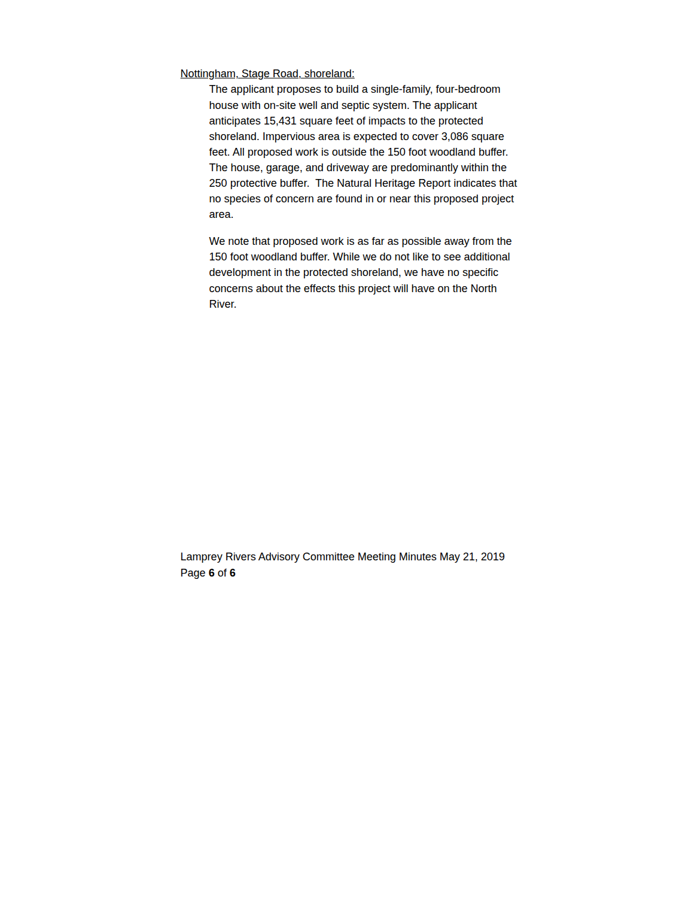Nottingham, Stage Road, shoreland:
The applicant proposes to build a single-family, four-bedroom house with on-site well and septic system. The applicant anticipates 15,431 square feet of impacts to the protected shoreland. Impervious area is expected to cover 3,086 square feet. All proposed work is outside the 150 foot woodland buffer. The house, garage, and driveway are predominantly within the 250 protective buffer. The Natural Heritage Report indicates that no species of concern are found in or near this proposed project area.
We note that proposed work is as far as possible away from the 150 foot woodland buffer. While we do not like to see additional development in the protected shoreland, we have no specific concerns about the effects this project will have on the North River.
Lamprey Rivers Advisory Committee Meeting Minutes May 21, 2019 Page 6 of 6